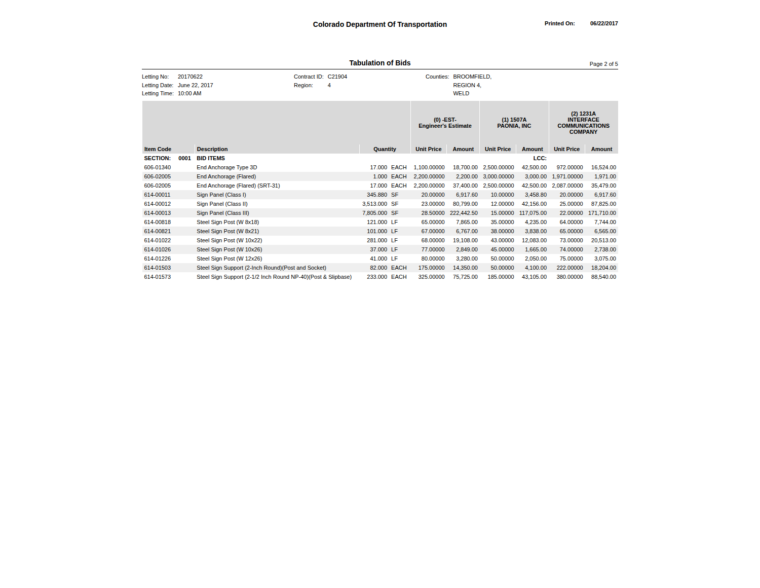Colorado Department Of Transportation
Printed On: 06/22/2017
Tabulation of Bids Page 2 of 5
Letting No:
Letting Date:
Letting Time:
20170622
June 22, 2017
10:00 AM
Contract ID:
Region:
C21904
4
Counties:
BROOMFIELD,
REGION 4,
WELD
| | (0) -EST- Engineer's Estimate | (1) 1507A PAONIA, INC | (2) 1231A INTERFACE COMMUNICATIONS COMPANY |
| --- | --- | --- | --- |
| Item Code | Description | Quantity | Unit Price | Amount | Unit Price | Amount | Unit Price | Amount |
| SECTION: 0001 | BID ITEMS | | | | | | LCC: | | |
| 606-01340 | End Anchorage Type 3D | 17.000 | EACH | 1,100.00000 | 18,700.00 | 2,500.00000 | 42,500.00 | 972.00000 | 16,524.00 |
| 606-02005 | End Anchorage (Flared) | 1.000 | EACH | 2,200.00000 | 2,200.00 | 3,000.00000 | 3,000.00 | 1,971.00000 | 1,971.00 |
| 606-02005 | End Anchorage (Flared) (SRT-31) | 17.000 | EACH | 2,200.00000 | 37,400.00 | 2,500.00000 | 42,500.00 | 2,087.00000 | 35,479.00 |
| 614-00011 | Sign Panel (Class I) | 345.880 | SF | 20.00000 | 6,917.60 | 10.00000 | 3,458.80 | 20.00000 | 6,917.60 |
| 614-00012 | Sign Panel (Class II) | 3,513.000 | SF | 23.00000 | 80,799.00 | 12.00000 | 42,156.00 | 25.00000 | 87,825.00 |
| 614-00013 | Sign Panel (Class III) | 7,805.000 | SF | 28.50000 | 222,442.50 | 15.00000 | 117,075.00 | 22.00000 | 171,710.00 |
| 614-00818 | Steel Sign Post (W 8x18) | 121.000 | LF | 65.00000 | 7,865.00 | 35.00000 | 4,235.00 | 64.00000 | 7,744.00 |
| 614-00821 | Steel Sign Post (W 8x21) | 101.000 | LF | 67.00000 | 6,767.00 | 38.00000 | 3,838.00 | 65.00000 | 6,565.00 |
| 614-01022 | Steel Sign Post (W 10x22) | 281.000 | LF | 68.00000 | 19,108.00 | 43.00000 | 12,083.00 | 73.00000 | 20,513.00 |
| 614-01026 | Steel Sign Post (W 10x26) | 37.000 | LF | 77.00000 | 2,849.00 | 45.00000 | 1,665.00 | 74.00000 | 2,738.00 |
| 614-01226 | Steel Sign Post (W 12x26) | 41.000 | LF | 80.00000 | 3,280.00 | 50.00000 | 2,050.00 | 75.00000 | 3,075.00 |
| 614-01503 | Steel Sign Support (2-Inch Round)(Post and Socket) | 82.000 | EACH | 175.00000 | 14,350.00 | 50.00000 | 4,100.00 | 222.00000 | 18,204.00 |
| 614-01573 | Steel Sign Support (2-1/2 Inch Round NP-40)(Post & Slipbase) | 233.000 | EACH | 325.00000 | 75,725.00 | 185.00000 | 43,105.00 | 380.00000 | 88,540.00 |